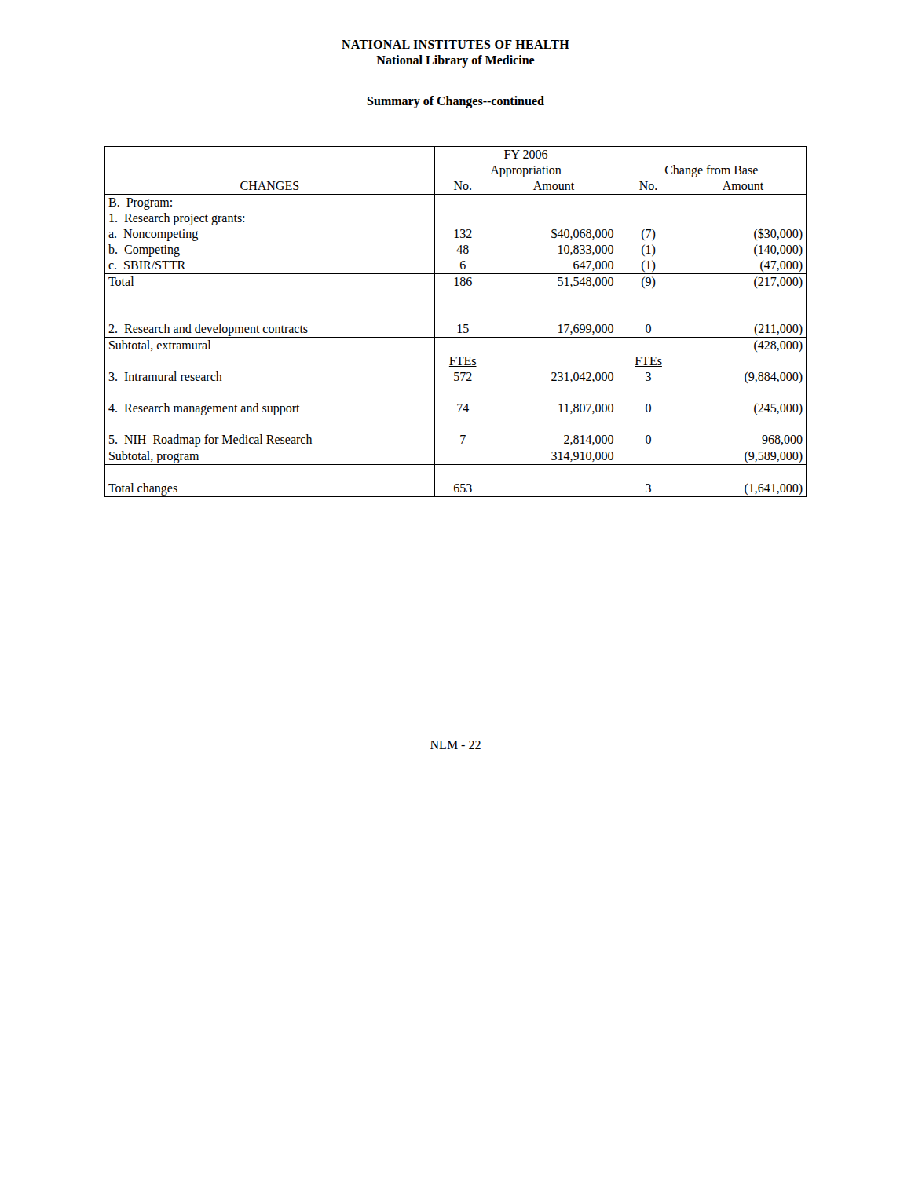NATIONAL INSTITUTES OF HEALTH
National Library of Medicine
Summary of Changes--continued
| | FY 2006 | |
| | Appropriation | Change from Base |
| CHANGES | No. | Amount | No. | Amount |
| B. Program: | | | | |
| 1. Research project grants: | | | | |
| a. Noncompeting | 132 | $40,068,000 | (7) | ($30,000) |
| b. Competing | 48 | 10,833,000 | (1) | (140,000) |
| c. SBIR/STTR | 6 | 647,000 | (1) | (47,000) |
| Total | 186 | 51,548,000 | (9) | (217,000) |
| 2. Research and development contracts | 15 | 17,699,000 | 0 | (211,000) |
| Subtotal, extramural | | | | (428,000) |
| | FTEs | | FTEs | |
| 3. Intramural research | 572 | 231,042,000 | 3 | (9,884,000) |
| 4. Research management and support | 74 | 11,807,000 | 0 | (245,000) |
| 5. NIH Roadmap for Medical Research | 7 | 2,814,000 | 0 | 968,000 |
| Subtotal, program | | 314,910,000 | | (9,589,000) |
| Total changes | 653 | | 3 | (1,641,000) |
NLM - 22